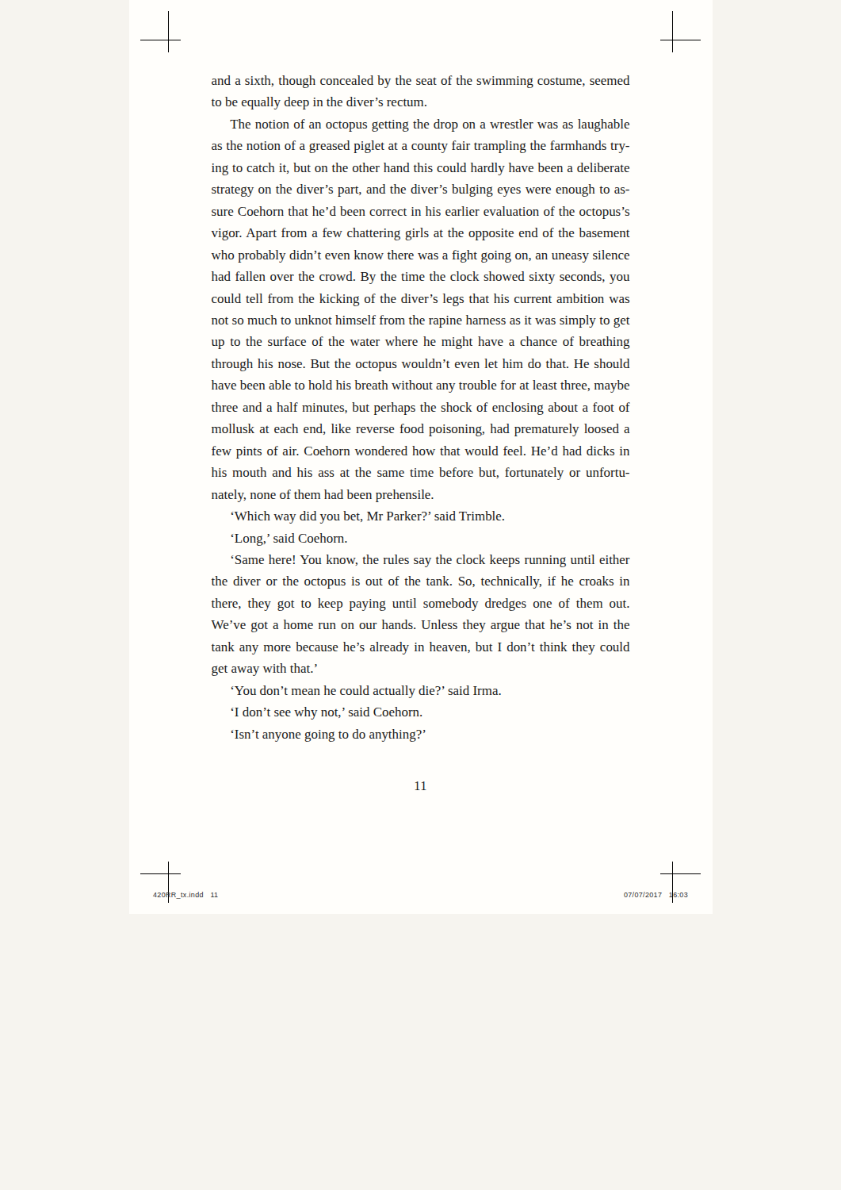and a sixth, though concealed by the seat of the swimming costume, seemed to be equally deep in the diver’s rectum.
The notion of an octopus getting the drop on a wrestler was as laughable as the notion of a greased piglet at a county fair trampling the farmhands trying to catch it, but on the other hand this could hardly have been a deliberate strategy on the diver’s part, and the diver’s bulging eyes were enough to assure Coehorn that he’d been correct in his earlier evaluation of the octopus’s vigor. Apart from a few chattering girls at the opposite end of the basement who probably didn’t even know there was a fight going on, an uneasy silence had fallen over the crowd. By the time the clock showed sixty seconds, you could tell from the kicking of the diver’s legs that his current ambition was not so much to unknot himself from the rapine harness as it was simply to get up to the surface of the water where he might have a chance of breathing through his nose. But the octopus wouldn’t even let him do that. He should have been able to hold his breath without any trouble for at least three, maybe three and a half minutes, but perhaps the shock of enclosing about a foot of mollusk at each end, like reverse food poisoning, had prematurely loosed a few pints of air. Coehorn wondered how that would feel. He’d had dicks in his mouth and his ass at the same time before but, fortunately or unfortunately, none of them had been prehensile.
‘Which way did you bet, Mr Parker?’ said Trimble.
‘Long,’ said Coehorn.
‘Same here! You know, the rules say the clock keeps running until either the diver or the octopus is out of the tank. So, technically, if he croaks in there, they got to keep paying until somebody dredges one of them out. We’ve got a home run on our hands. Unless they argue that he’s not in the tank any more because he’s already in heaven, but I don’t think they could get away with that.’
‘You don’t mean he could actually die?’ said Irma.
‘I don’t see why not,’ said Coehorn.
‘Isn’t anyone going to do anything?’
11
420RR_tx.indd 11 07/07/2017 16:03